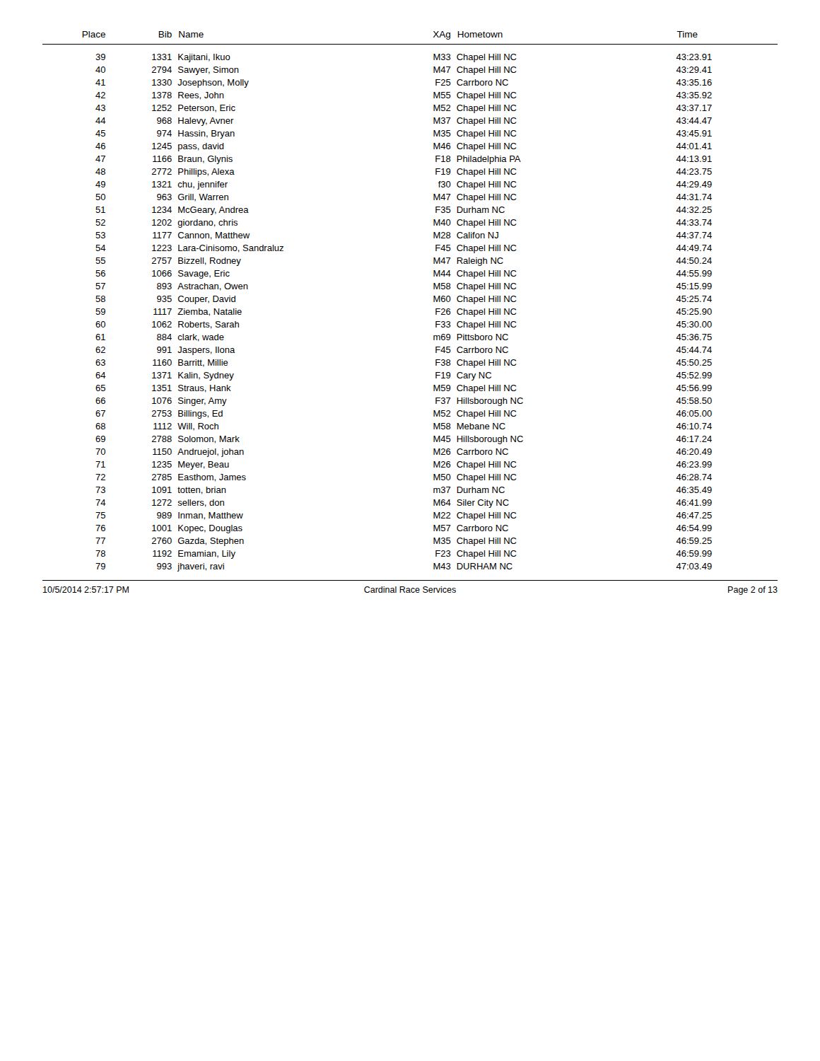| Place | Bib | Name | XAg | Hometown | Time |
| --- | --- | --- | --- | --- | --- |
| 39 | 1331 | Kajitani, Ikuo | M33 | Chapel Hill NC | 43:23.91 |
| 40 | 2794 | Sawyer, Simon | M47 | Chapel Hill NC | 43:29.41 |
| 41 | 1330 | Josephson, Molly | F25 | Carrboro NC | 43:35.16 |
| 42 | 1378 | Rees, John | M55 | Chapel Hill NC | 43:35.92 |
| 43 | 1252 | Peterson, Eric | M52 | Chapel Hill NC | 43:37.17 |
| 44 | 968 | Halevy, Avner | M37 | Chapel Hill NC | 43:44.47 |
| 45 | 974 | Hassin, Bryan | M35 | Chapel Hill NC | 43:45.91 |
| 46 | 1245 | pass, david | M46 | Chapel Hill NC | 44:01.41 |
| 47 | 1166 | Braun, Glynis | F18 | Philadelphia PA | 44:13.91 |
| 48 | 2772 | Phillips, Alexa | F19 | Chapel Hill NC | 44:23.75 |
| 49 | 1321 | chu, jennifer | f30 | Chapel Hill NC | 44:29.49 |
| 50 | 963 | Grill, Warren | M47 | Chapel Hill NC | 44:31.74 |
| 51 | 1234 | McGeary, Andrea | F35 | Durham NC | 44:32.25 |
| 52 | 1202 | giordano, chris | M40 | Chapel Hill NC | 44:33.74 |
| 53 | 1177 | Cannon, Matthew | M28 | Califon NJ | 44:37.74 |
| 54 | 1223 | Lara-Cinisomo, Sandraluz | F45 | Chapel Hill NC | 44:49.74 |
| 55 | 2757 | Bizzell, Rodney | M47 | Raleigh NC | 44:50.24 |
| 56 | 1066 | Savage, Eric | M44 | Chapel Hill NC | 44:55.99 |
| 57 | 893 | Astrachan, Owen | M58 | Chapel Hill NC | 45:15.99 |
| 58 | 935 | Couper, David | M60 | Chapel Hill NC | 45:25.74 |
| 59 | 1117 | Ziemba, Natalie | F26 | Chapel Hill NC | 45:25.90 |
| 60 | 1062 | Roberts, Sarah | F33 | Chapel Hill NC | 45:30.00 |
| 61 | 884 | clark, wade | m69 | Pittsboro NC | 45:36.75 |
| 62 | 991 | Jaspers, Ilona | F45 | Carrboro NC | 45:44.74 |
| 63 | 1160 | Barritt, Millie | F38 | Chapel Hill NC | 45:50.25 |
| 64 | 1371 | Kalin, Sydney | F19 | Cary NC | 45:52.99 |
| 65 | 1351 | Straus, Hank | M59 | Chapel Hill NC | 45:56.99 |
| 66 | 1076 | Singer, Amy | F37 | Hillsborough NC | 45:58.50 |
| 67 | 2753 | Billings, Ed | M52 | Chapel Hill NC | 46:05.00 |
| 68 | 1112 | Will, Roch | M58 | Mebane NC | 46:10.74 |
| 69 | 2788 | Solomon, Mark | M45 | Hillsborough NC | 46:17.24 |
| 70 | 1150 | Andruejol, johan | M26 | Carrboro NC | 46:20.49 |
| 71 | 1235 | Meyer, Beau | M26 | Chapel Hill NC | 46:23.99 |
| 72 | 2785 | Easthom, James | M50 | Chapel Hill NC | 46:28.74 |
| 73 | 1091 | totten, brian | m37 | Durham NC | 46:35.49 |
| 74 | 1272 | sellers, don | M64 | Siler City NC | 46:41.99 |
| 75 | 989 | Inman, Matthew | M22 | Chapel Hill NC | 46:47.25 |
| 76 | 1001 | Kopec, Douglas | M57 | Carrboro NC | 46:54.99 |
| 77 | 2760 | Gazda, Stephen | M35 | Chapel Hill NC | 46:59.25 |
| 78 | 1192 | Emamian, Lily | F23 | Chapel Hill NC | 46:59.99 |
| 79 | 993 | jhaveri, ravi | M43 | DURHAM NC | 47:03.49 |
10/5/2014 2:57:17 PM
Cardinal Race Services
Page 2 of 13